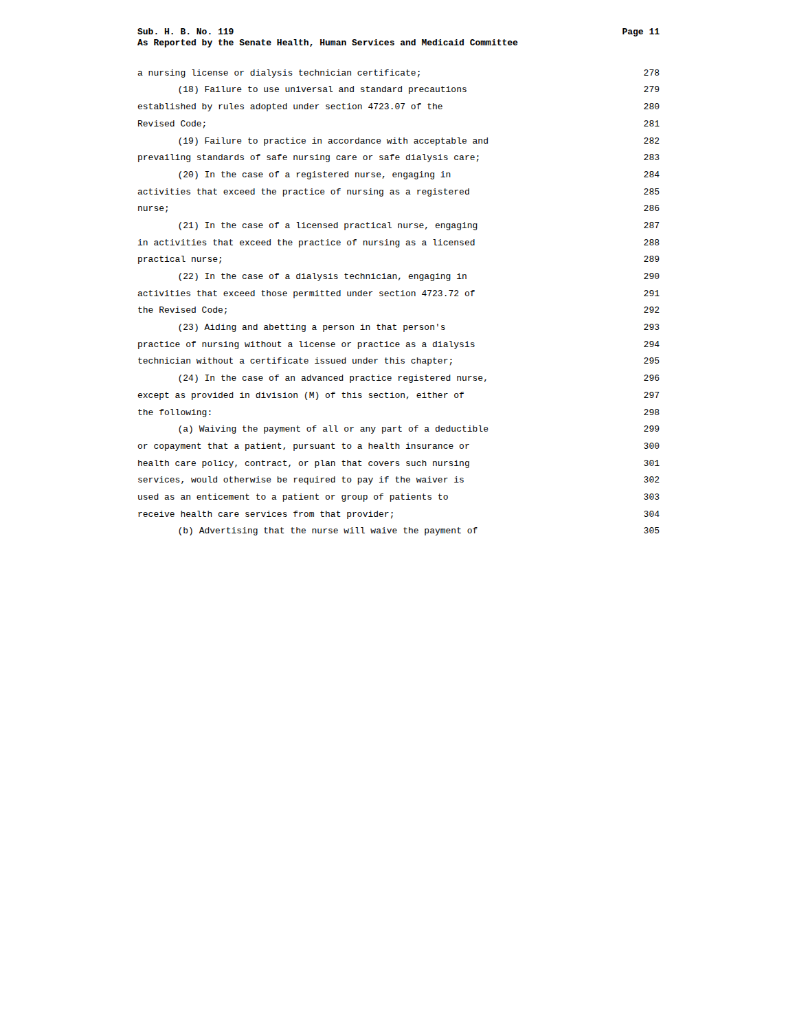Sub. H. B. No. 119 Page 11
As Reported by the Senate Health, Human Services and Medicaid Committee
a nursing license or dialysis technician certificate; 278
(18) Failure to use universal and standard precautions 279
established by rules adopted under section 4723.07 of the 280
Revised Code; 281
(19) Failure to practice in accordance with acceptable and 282
prevailing standards of safe nursing care or safe dialysis care; 283
(20) In the case of a registered nurse, engaging in 284
activities that exceed the practice of nursing as a registered 285
nurse; 286
(21) In the case of a licensed practical nurse, engaging 287
in activities that exceed the practice of nursing as a licensed 288
practical nurse; 289
(22) In the case of a dialysis technician, engaging in 290
activities that exceed those permitted under section 4723.72 of 291
the Revised Code; 292
(23) Aiding and abetting a person in that person's 293
practice of nursing without a license or practice as a dialysis 294
technician without a certificate issued under this chapter; 295
(24) In the case of an advanced practice registered nurse, 296
except as provided in division (M) of this section, either of 297
the following: 298
(a) Waiving the payment of all or any part of a deductible 299
or copayment that a patient, pursuant to a health insurance or 300
health care policy, contract, or plan that covers such nursing 301
services, would otherwise be required to pay if the waiver is 302
used as an enticement to a patient or group of patients to 303
receive health care services from that provider; 304
(b) Advertising that the nurse will waive the payment of 305